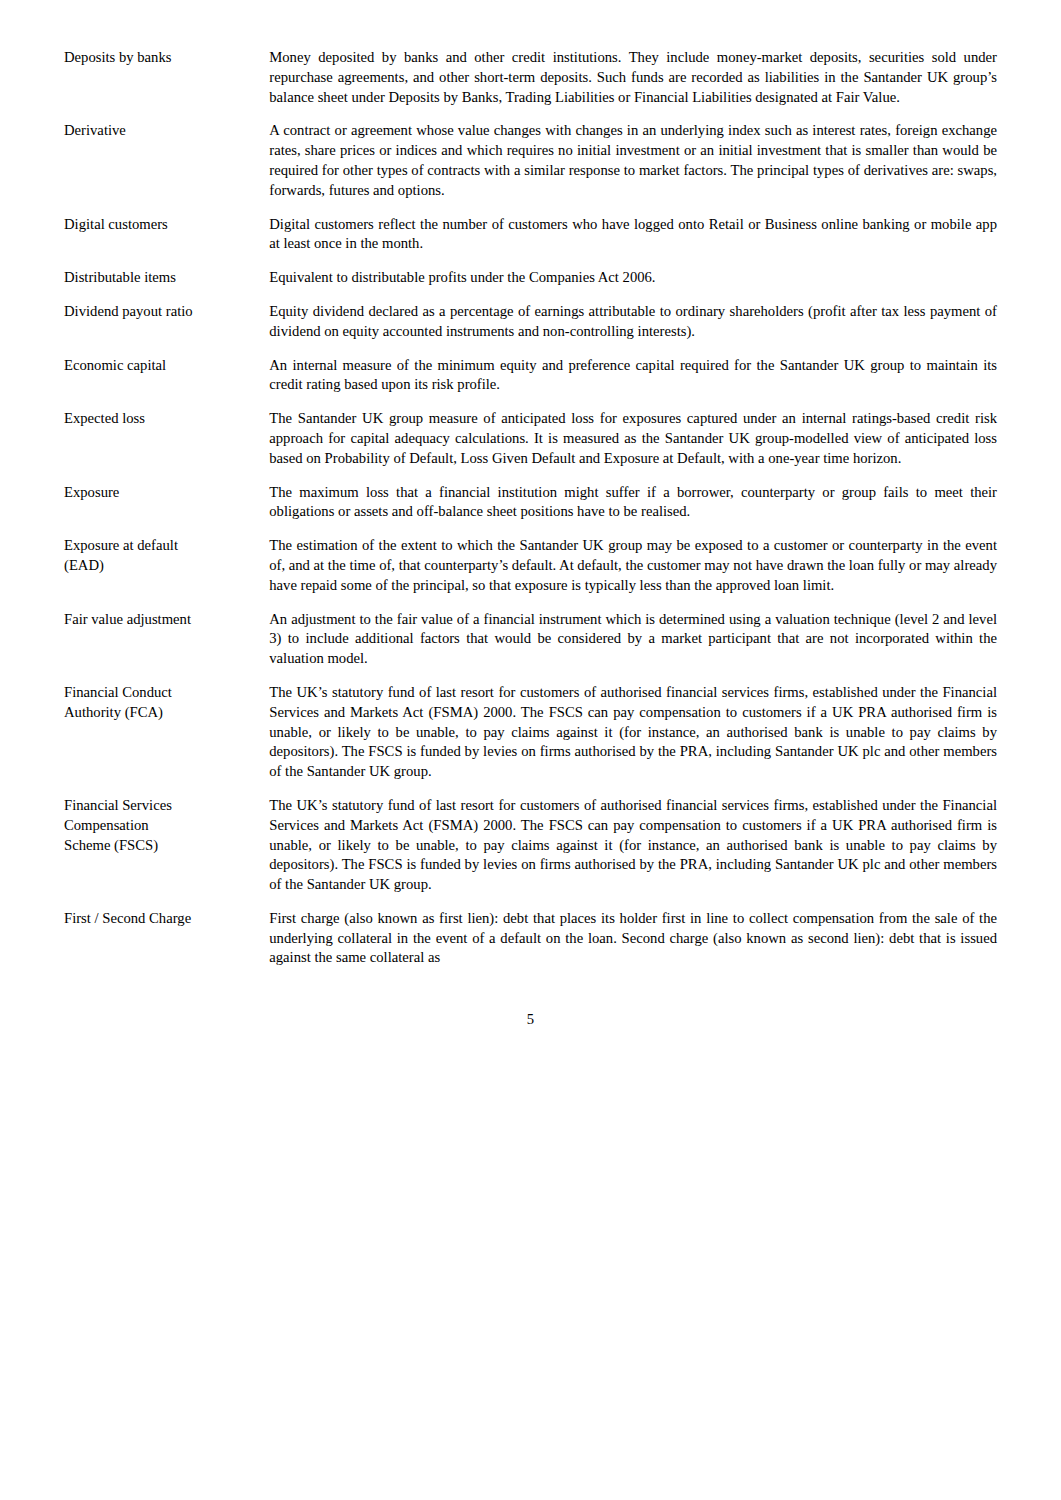| Deposits by banks | Money deposited by banks and other credit institutions. They include money-market deposits, securities sold under repurchase agreements, and other short-term deposits. Such funds are recorded as liabilities in the Santander UK group’s balance sheet under Deposits by Banks, Trading Liabilities or Financial Liabilities designated at Fair Value. |
| Derivative | A contract or agreement whose value changes with changes in an underlying index such as interest rates, foreign exchange rates, share prices or indices and which requires no initial investment or an initial investment that is smaller than would be required for other types of contracts with a similar response to market factors. The principal types of derivatives are: swaps, forwards, futures and options. |
| Digital customers | Digital customers reflect the number of customers who have logged onto Retail or Business online banking or mobile app at least once in the month. |
| Distributable items | Equivalent to distributable profits under the Companies Act 2006. |
| Dividend payout ratio | Equity dividend declared as a percentage of earnings attributable to ordinary shareholders (profit after tax less payment of dividend on equity accounted instruments and non-controlling interests). |
| Economic capital | An internal measure of the minimum equity and preference capital required for the Santander UK group to maintain its credit rating based upon its risk profile. |
| Expected loss | The Santander UK group measure of anticipated loss for exposures captured under an internal ratings-based credit risk approach for capital adequacy calculations. It is measured as the Santander UK group-modelled view of anticipated loss based on Probability of Default, Loss Given Default and Exposure at Default, with a one-year time horizon. |
| Exposure | The maximum loss that a financial institution might suffer if a borrower, counterparty or group fails to meet their obligations or assets and off-balance sheet positions have to be realised. |
| Exposure at default (EAD) | The estimation of the extent to which the Santander UK group may be exposed to a customer or counterparty in the event of, and at the time of, that counterparty’s default. At default, the customer may not have drawn the loan fully or may already have repaid some of the principal, so that exposure is typically less than the approved loan limit. |
| Fair value adjustment | An adjustment to the fair value of a financial instrument which is determined using a valuation technique (level 2 and level 3) to include additional factors that would be considered by a market participant that are not incorporated within the valuation model. |
| Financial Conduct Authority (FCA) | The UK’s statutory fund of last resort for customers of authorised financial services firms, established under the Financial Services and Markets Act (FSMA) 2000. The FSCS can pay compensation to customers if a UK PRA authorised firm is unable, or likely to be unable, to pay claims against it (for instance, an authorised bank is unable to pay claims by depositors). The FSCS is funded by levies on firms authorised by the PRA, including Santander UK plc and other members of the Santander UK group. |
| Financial Services Compensation Scheme (FSCS) | The UK’s statutory fund of last resort for customers of authorised financial services firms, established under the Financial Services and Markets Act (FSMA) 2000. The FSCS can pay compensation to customers if a UK PRA authorised firm is unable, or likely to be unable, to pay claims against it (for instance, an authorised bank is unable to pay claims by depositors). The FSCS is funded by levies on firms authorised by the PRA, including Santander UK plc and other members of the Santander UK group. |
| First / Second Charge | First charge (also known as first lien): debt that places its holder first in line to collect compensation from the sale of the underlying collateral in the event of a default on the loan. Second charge (also known as second lien): debt that is issued against the same collateral as |
5